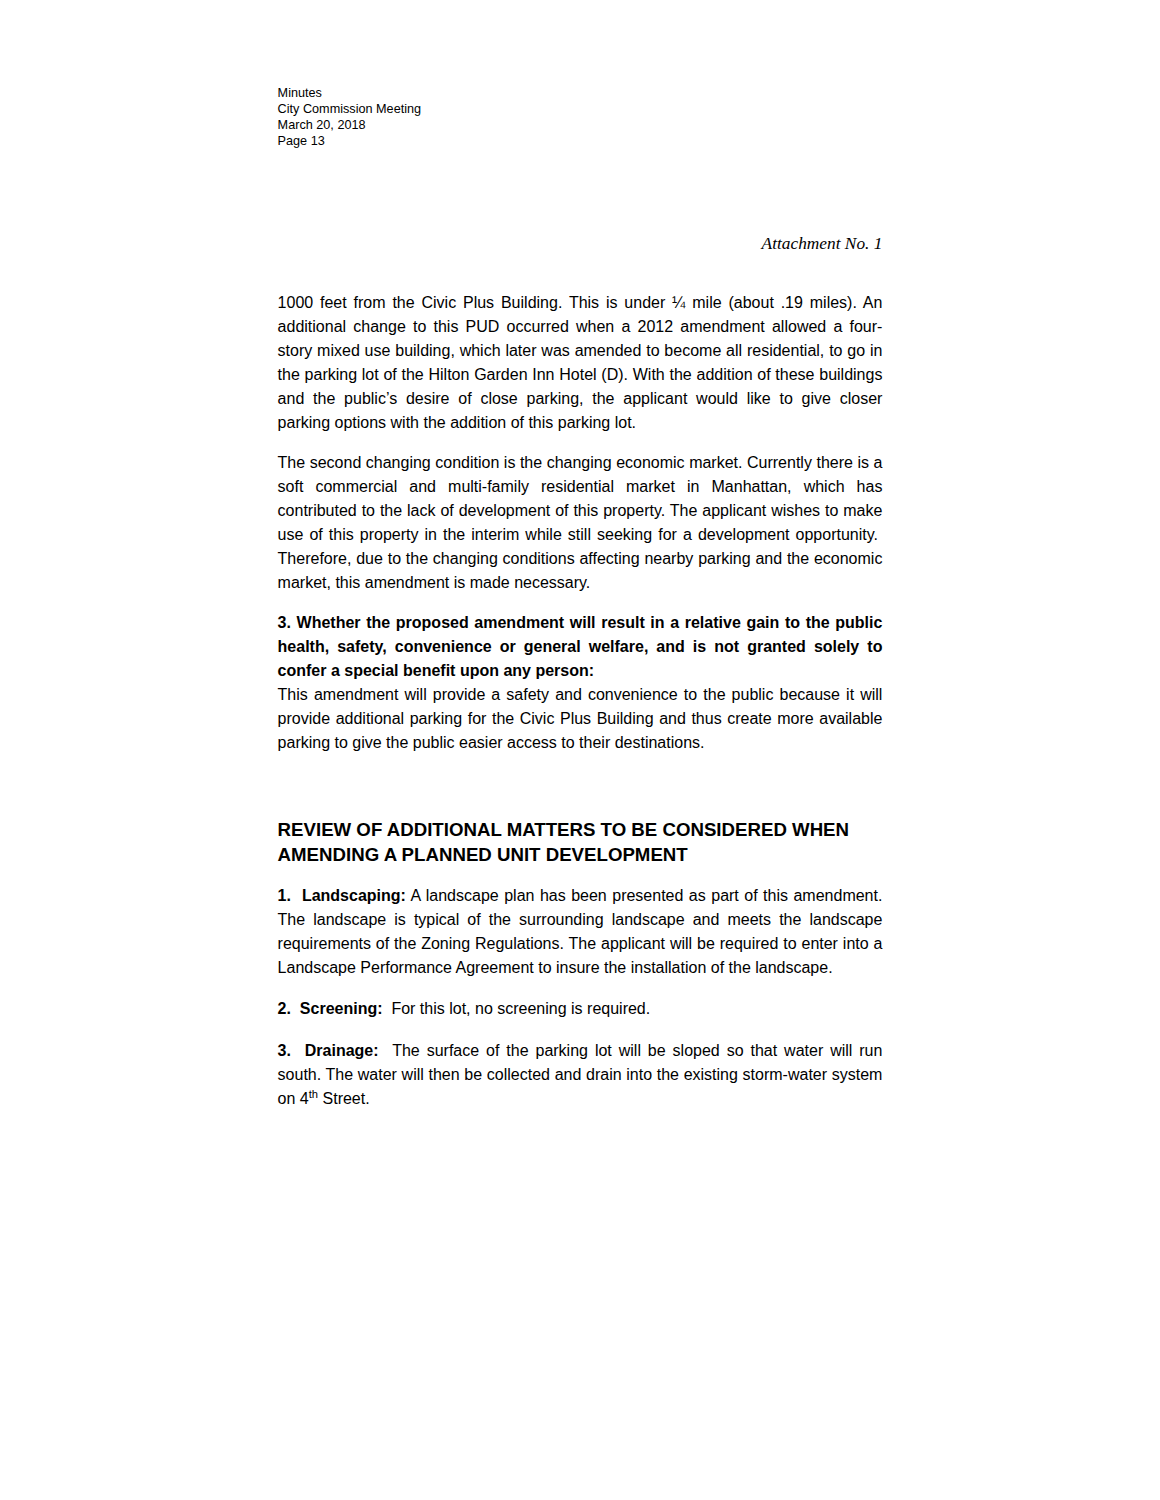Minutes
City Commission Meeting
March 20, 2018
Page 13
Attachment No. 1
1000 feet from the Civic Plus Building. This is under ¼ mile (about .19 miles). An additional change to this PUD occurred when a 2012 amendment allowed a four-story mixed use building, which later was amended to become all residential, to go in the parking lot of the Hilton Garden Inn Hotel (D). With the addition of these buildings and the public’s desire of close parking, the applicant would like to give closer parking options with the addition of this parking lot.
The second changing condition is the changing economic market. Currently there is a soft commercial and multi-family residential market in Manhattan, which has contributed to the lack of development of this property. The applicant wishes to make use of this property in the interim while still seeking for a development opportunity. Therefore, due to the changing conditions affecting nearby parking and the economic market, this amendment is made necessary.
3. Whether the proposed amendment will result in a relative gain to the public health, safety, convenience or general welfare, and is not granted solely to confer a special benefit upon any person:
This amendment will provide a safety and convenience to the public because it will provide additional parking for the Civic Plus Building and thus create more available parking to give the public easier access to their destinations.
REVIEW OF ADDITIONAL MATTERS TO BE CONSIDERED WHEN AMENDING A PLANNED UNIT DEVELOPMENT
1. Landscaping: A landscape plan has been presented as part of this amendment. The landscape is typical of the surrounding landscape and meets the landscape requirements of the Zoning Regulations. The applicant will be required to enter into a Landscape Performance Agreement to insure the installation of the landscape.
2. Screening: For this lot, no screening is required.
3. Drainage: The surface of the parking lot will be sloped so that water will run south. The water will then be collected and drain into the existing storm-water system on 4th Street.